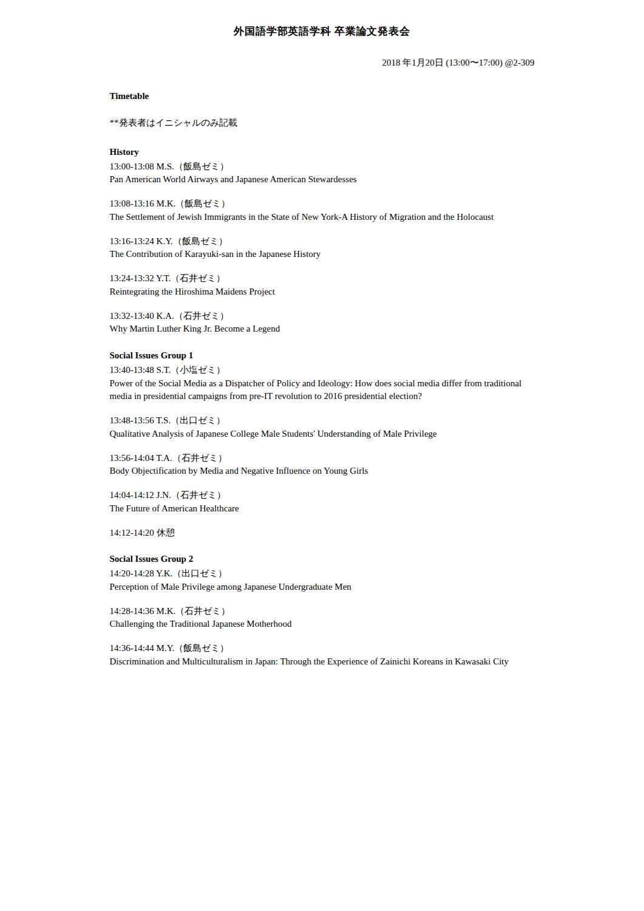外国語学部英語学科 卒業論文発表会
2018 年1月20日 (13:00〜17:00) @2-309
Timetable
**発表者はイニシャルのみ記載
History
13:00-13:08 M.S.（飯島ゼミ）
Pan American World Airways and Japanese American Stewardesses
13:08-13:16 M.K.（飯島ゼミ）
The Settlement of Jewish Immigrants in the State of New York-A History of Migration and the Holocaust
13:16-13:24 K.Y.（飯島ゼミ）
The Contribution of Karayuki-san in the Japanese History
13:24-13:32 Y.T.（石井ゼミ）
Reintegrating the Hiroshima Maidens Project
13:32-13:40 K.A.（石井ゼミ）
Why Martin Luther King Jr. Become a Legend
Social Issues Group 1
13:40-13:48 S.T.（小塩ゼミ）
Power of the Social Media as a Dispatcher of Policy and Ideology: How does social media differ from traditional media in presidential campaigns from pre-IT revolution to 2016 presidential election?
13:48-13:56 T.S.（出口ゼミ）
Qualitative Analysis of Japanese College Male Students' Understanding of Male Privilege
13:56-14:04 T.A.（石井ゼミ）
Body Objectification by Media and Negative Influence on Young Girls
14:04-14:12 J.N.（石井ゼミ）
The Future of American Healthcare
14:12-14:20 休憩
Social Issues Group 2
14:20-14:28 Y.K.（出口ゼミ）
Perception of Male Privilege among Japanese Undergraduate Men
14:28-14:36 M.K.（石井ゼミ）
Challenging the Traditional Japanese Motherhood
14:36-14:44 M.Y.（飯島ゼミ）
Discrimination and Multiculturalism in Japan: Through the Experience of Zainichi Koreans in Kawasaki City